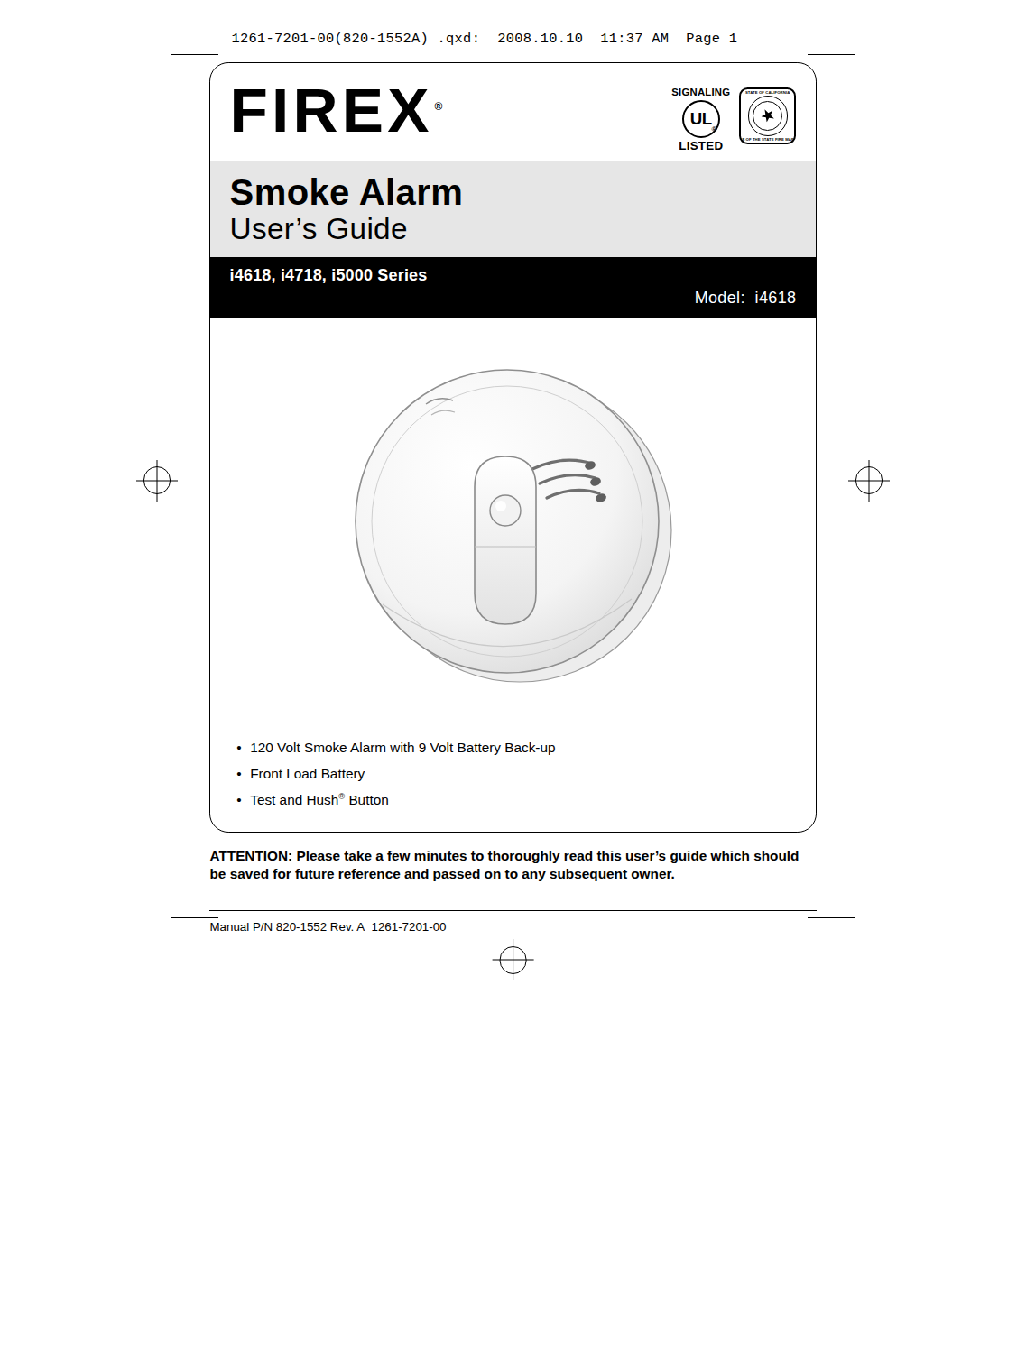1261-7201-00(820-1552A) .qxd: 2008.10.10 11:37 AM Page 1
FIREX®
SIGNALING
UL®
LISTED
STATE OF CALIFORNIA OFFICE OF THE STATE FIRE MARSHAL
Smoke Alarm
User’s Guide
i4618, i4718, i5000 Series
Model: i4618
Firex i4618 smoke alarm Line illustration of a round ceiling-mounted smoke alarm with a large oval test and hush button and sound slots.
120 Volt Smoke Alarm with 9 Volt Battery Back-up
Front Load Battery
Test and Hush® Button
ATTENTION: Please take a few minutes to thoroughly read this user’s guide which should be saved for future reference and passed on to any subsequent owner.
Manual P/N 820-1552 Rev. A 1261-7201-00